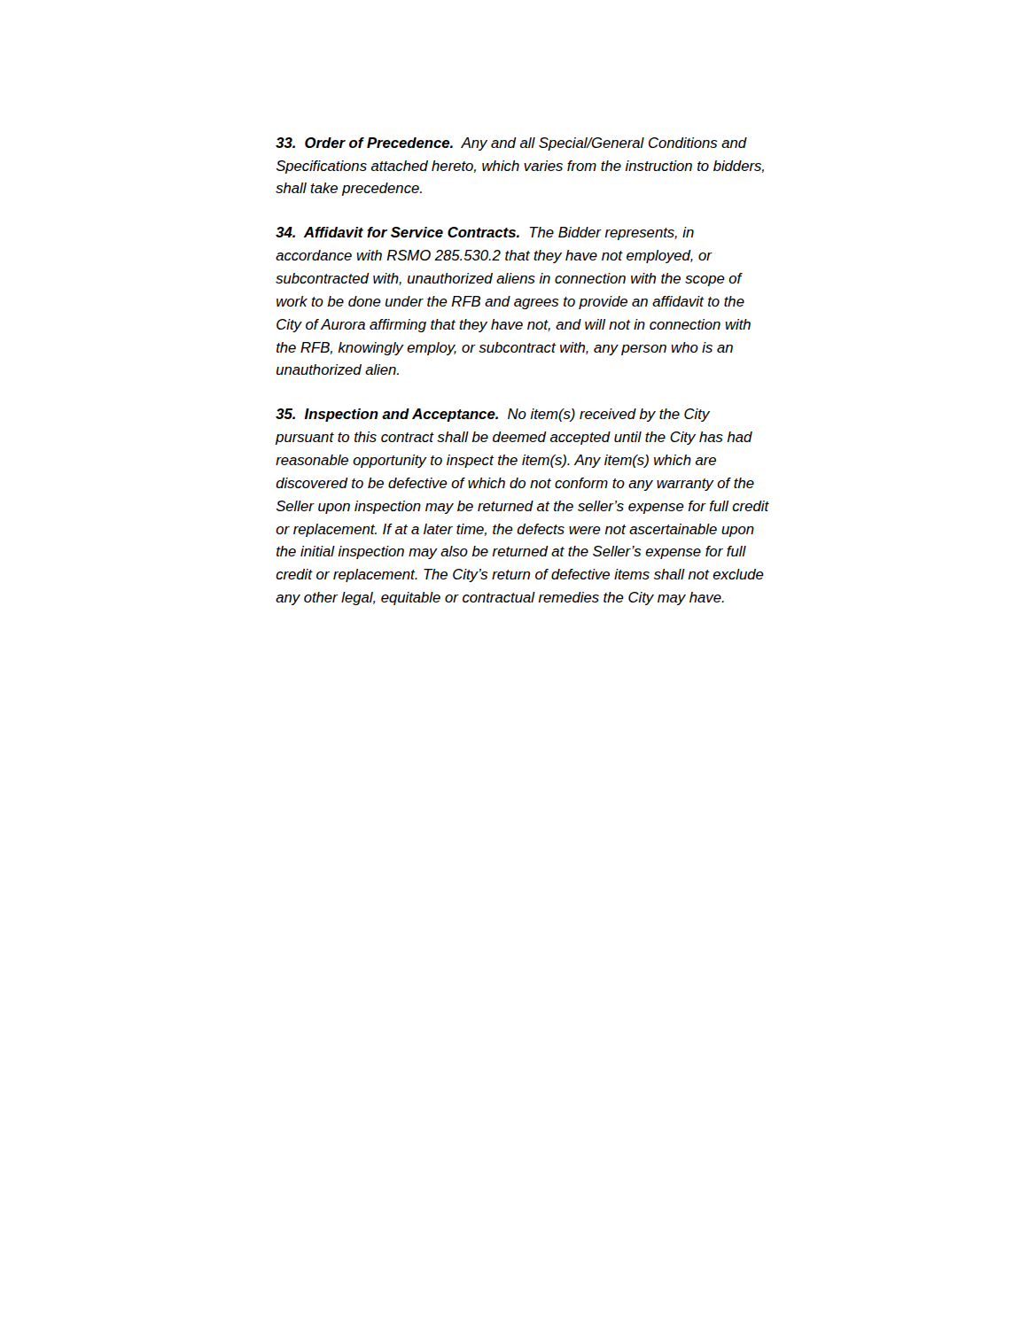33. Order of Precedence. Any and all Special/General Conditions and Specifications attached hereto, which varies from the instruction to bidders, shall take precedence.
34. Affidavit for Service Contracts. The Bidder represents, in accordance with RSMO 285.530.2 that they have not employed, or subcontracted with, unauthorized aliens in connection with the scope of work to be done under the RFB and agrees to provide an affidavit to the City of Aurora affirming that they have not, and will not in connection with the RFB, knowingly employ, or subcontract with, any person who is an unauthorized alien.
35. Inspection and Acceptance. No item(s) received by the City pursuant to this contract shall be deemed accepted until the City has had reasonable opportunity to inspect the item(s). Any item(s) which are discovered to be defective of which do not conform to any warranty of the Seller upon inspection may be returned at the seller’s expense for full credit or replacement. If at a later time, the defects were not ascertainable upon the initial inspection may also be returned at the Seller’s expense for full credit or replacement. The City’s return of defective items shall not exclude any other legal, equitable or contractual remedies the City may have.